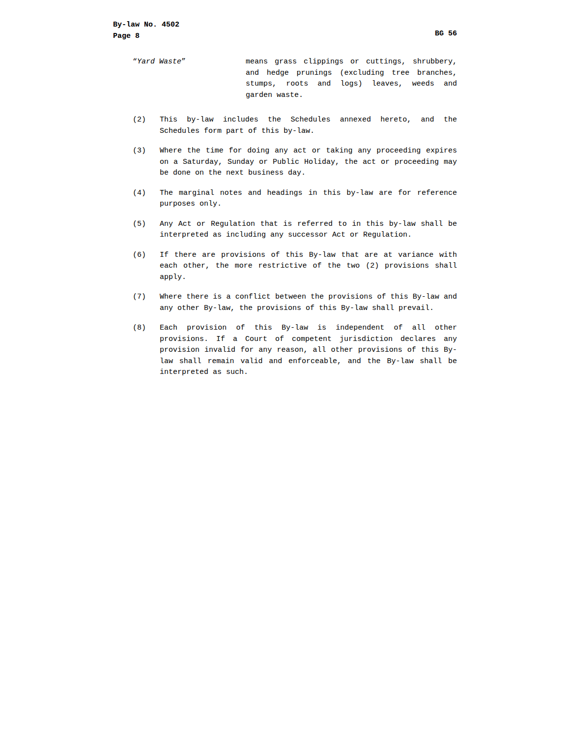By-law No. 4502
Page 8
BG 56
“Yard Waste”
means grass clippings or cuttings, shrubbery, and hedge prunings (excluding tree branches, stumps, roots and logs) leaves, weeds and garden waste.
(2)
This by-law includes the Schedules annexed hereto, and the Schedules form part of this by-law.
(3)
Where the time for doing any act or taking any proceeding expires on a Saturday, Sunday or Public Holiday, the act or proceeding may be done on the next business day.
(4)
The marginal notes and headings in this by-law are for reference purposes only.
(5)
Any Act or Regulation that is referred to in this by-law shall be interpreted as including any successor Act or Regulation.
(6)
If there are provisions of this By-law that are at variance with each other, the more restrictive of the two (2) provisions shall apply.
(7)
Where there is a conflict between the provisions of this By-law and any other By-law, the provisions of this By-law shall prevail.
(8)
Each provision of this By-law is independent of all other provisions. If a Court of competent jurisdiction declares any provision invalid for any reason, all other provisions of this By-law shall remain valid and enforceable, and the By-law shall be interpreted as such.